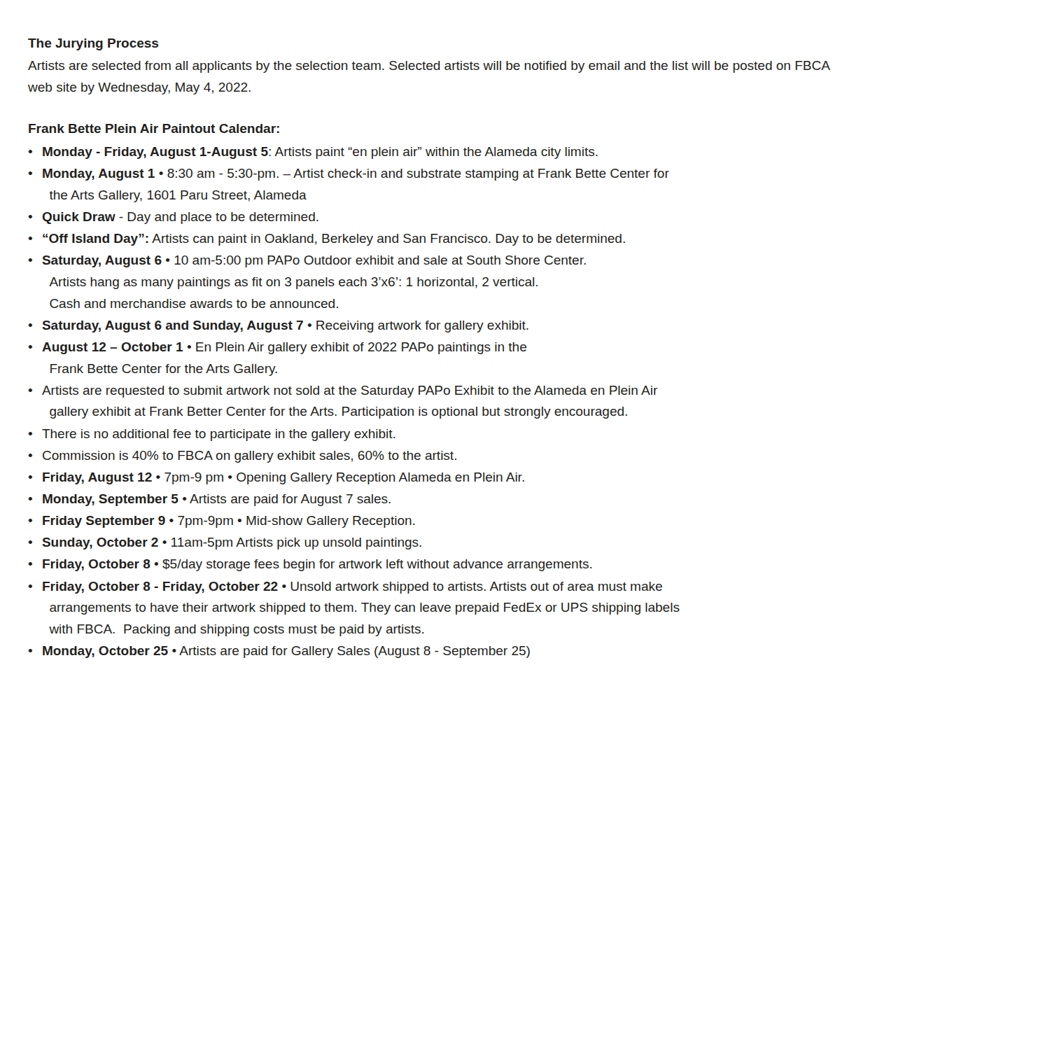The Jurying Process
Artists are selected from all applicants by the selection team. Selected artists will be notified by email and the list will be posted on FBCA web site by Wednesday, May 4, 2022.
Frank Bette Plein Air Paintout Calendar:
Monday - Friday, August 1-August 5: Artists paint “en plein air” within the Alameda city limits.
Monday, August 1 • 8:30 am - 5:30-pm. – Artist check-in and substrate stamping at Frank Bette Center forthe Arts Gallery, 1601 Paru Street, Alameda
Quick Draw - Day and place to be determined.
“Off Island Day”: Artists can paint in Oakland, Berkeley and San Francisco. Day to be determined.
Saturday, August 6 • 10 am-5:00 pm PAPo Outdoor exhibit and sale at South Shore Center.Artists hang as many paintings as fit on 3 panels each 3’x6’: 1 horizontal, 2 vertical. Cash and merchandise awards to be announced.
Saturday, August 6 and Sunday, August 7 • Receiving artwork for gallery exhibit.
August 12 – October 1 • En Plein Air gallery exhibit of 2022 PAPo paintings in theFrank Bette Center for the Arts Gallery.
Artists are requested to submit artwork not sold at the Saturday PAPo Exhibit to the Alameda en Plein Airgallery exhibit at Frank Better Center for the Arts. Participation is optional but strongly encouraged.
There is no additional fee to participate in the gallery exhibit.
Commission is 40% to FBCA on gallery exhibit sales, 60% to the artist.
Friday, August 12 • 7pm-9 pm • Opening Gallery Reception Alameda en Plein Air.
Monday, September 5 • Artists are paid for August 7 sales.
Friday September 9 • 7pm-9pm • Mid-show Gallery Reception.
Sunday, October 2 • 11am-5pm Artists pick up unsold paintings.
Friday, October 8 • $5/day storage fees begin for artwork left without advance arrangements.
Friday, October 8 - Friday, October 22 • Unsold artwork shipped to artists. Artists out of area must makearrangements to have their artwork shipped to them. They can leave prepaid FedEx or UPS shipping labels with FBCA. Packing and shipping costs must be paid by artists.
Monday, October 25 • Artists are paid for Gallery Sales (August 8 - September 25)